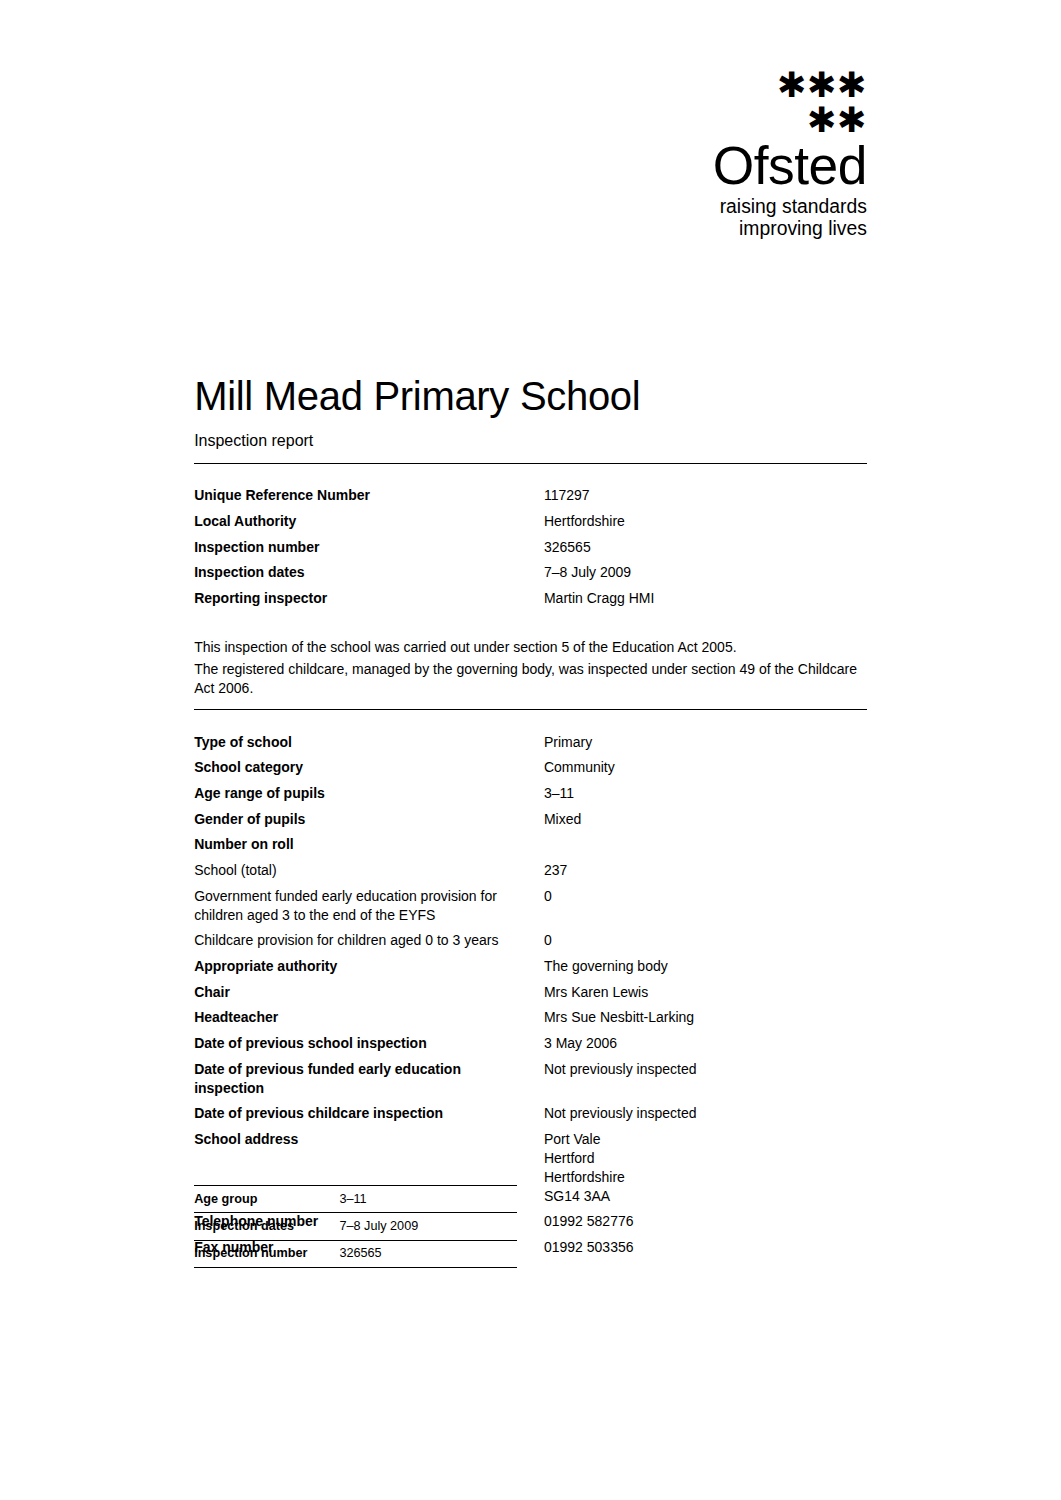✱✱✱
✱✱
Ofsted
raising standards
improving lives
Mill Mead Primary School
Inspection report
| Unique Reference Number | 117297 |
| Local Authority | Hertfordshire |
| Inspection number | 326565 |
| Inspection dates | 7–8 July 2009 |
| Reporting inspector | Martin Cragg HMI |
This inspection of the school was carried out under section 5 of the Education Act 2005.
The registered childcare, managed by the governing body, was inspected under section 49 of the Childcare Act 2006.
| Type of school | Primary |
| School category | Community |
| Age range of pupils | 3–11 |
| Gender of pupils | Mixed |
| Number on roll | |
| School (total) | 237 |
| Government funded early education provision for children aged 3 to the end of the EYFS | 0 |
| Childcare provision for children aged 0 to 3 years | 0 |
| Appropriate authority | The governing body |
| Chair | Mrs Karen Lewis |
| Headteacher | Mrs Sue Nesbitt-Larking |
| Date of previous school inspection | 3 May 2006 |
| Date of previous funded early education inspection | Not previously inspected |
| Date of previous childcare inspection | Not previously inspected |
| School address | Port Vale Hertford Hertfordshire SG14 3AA |
| Telephone number | 01992 582776 |
| Fax number | 01992 503356 |
| Age group | 3–11 |
| Inspection dates | 7–8 July 2009 |
| Inspection number | 326565 |